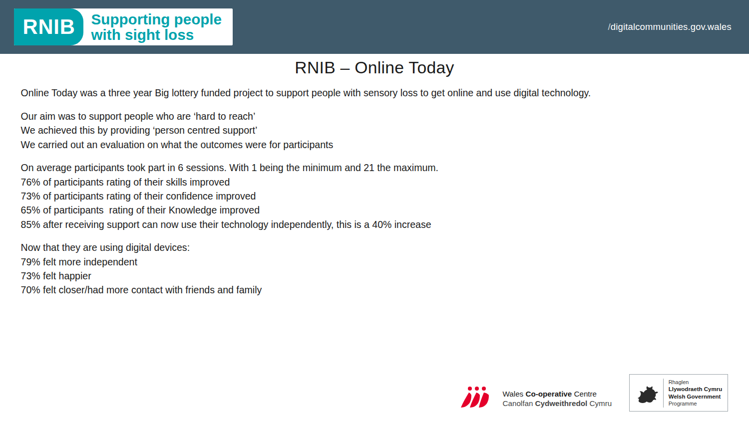RNIB
Supporting people with sight loss
/digitalcommunities.gov.wales
RNIB – Online Today
Online Today was a three year Big lottery funded project to support people with sensory loss to get online and use digital technology.
Our aim was to support people who are ‘hard to reach’
We achieved this by providing ‘person centred support’
We carried out an evaluation on what the outcomes were for participants
On average participants took part in 6 sessions. With 1 being the minimum and 21 the maximum.
76% of participants rating of their skills improved
73% of participants rating of their confidence improved
65% of participants rating of their Knowledge improved
85% after receiving support can now use their technology independently, this is a 40% increase
Now that they are using digital devices:
79% felt more independent
73% felt happier
70% felt closer/had more contact with friends and family
Wales Co-operative Centre
Canolfan Cydweithredol Cymru
Rhaglen Llywodraeth Cymru Welsh Government Programme